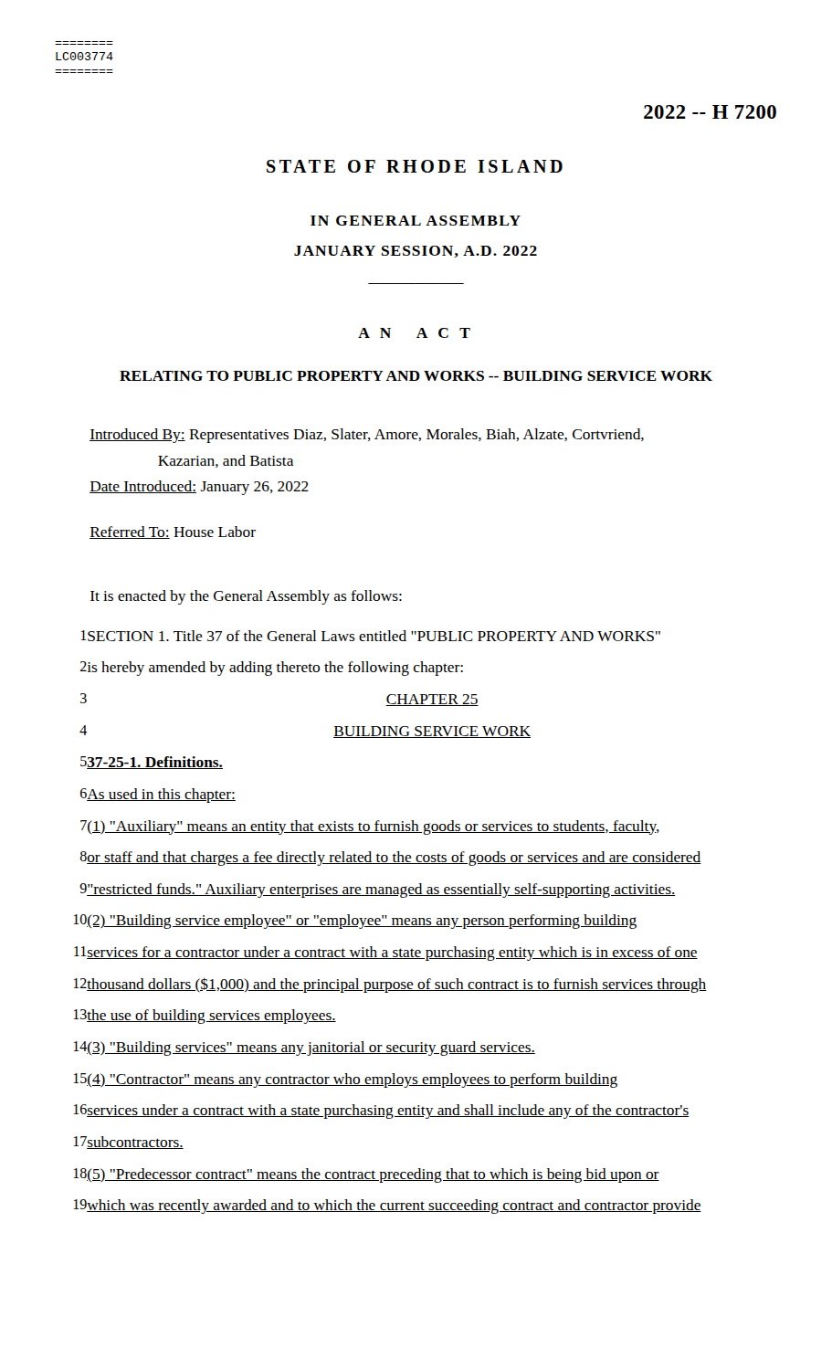========
LC003774
========
2022 -- H 7200
STATE OF RHODE ISLAND
IN GENERAL ASSEMBLY
JANUARY SESSION, A.D. 2022
____________
A N A C T
RELATING TO PUBLIC PROPERTY AND WORKS -- BUILDING SERVICE WORK
Introduced By: Representatives Diaz, Slater, Amore, Morales, Biah, Alzate, Cortvriend,
Kazarian, and Batista
Date Introduced: January 26, 2022
Referred To: House Labor
It is enacted by the General Assembly as follows:
| 1 | SECTION 1. Title 37 of the General Laws entitled "PUBLIC PROPERTY AND WORKS" |
| 2 | is hereby amended by adding thereto the following chapter: |
| 3 | CHAPTER 25 |
| 4 | BUILDING SERVICE WORK |
| 5 | 37-25-1. Definitions. |
| 6 | As used in this chapter: |
| 7 | (1) "Auxiliary" means an entity that exists to furnish goods or services to students, faculty, |
| 8 | or staff and that charges a fee directly related to the costs of goods or services and are considered |
| 9 | "restricted funds." Auxiliary enterprises are managed as essentially self-supporting activities. |
| 10 | (2) "Building service employee" or "employee" means any person performing building |
| 11 | services for a contractor under a contract with a state purchasing entity which is in excess of one |
| 12 | thousand dollars ($1,000) and the principal purpose of such contract is to furnish services through |
| 13 | the use of building services employees. |
| 14 | (3) "Building services" means any janitorial or security guard services. |
| 15 | (4) "Contractor" means any contractor who employs employees to perform building |
| 16 | services under a contract with a state purchasing entity and shall include any of the contractor's |
| 17 | subcontractors. |
| 18 | (5) "Predecessor contract" means the contract preceding that to which is being bid upon or |
| 19 | which was recently awarded and to which the current succeeding contract and contractor provide |